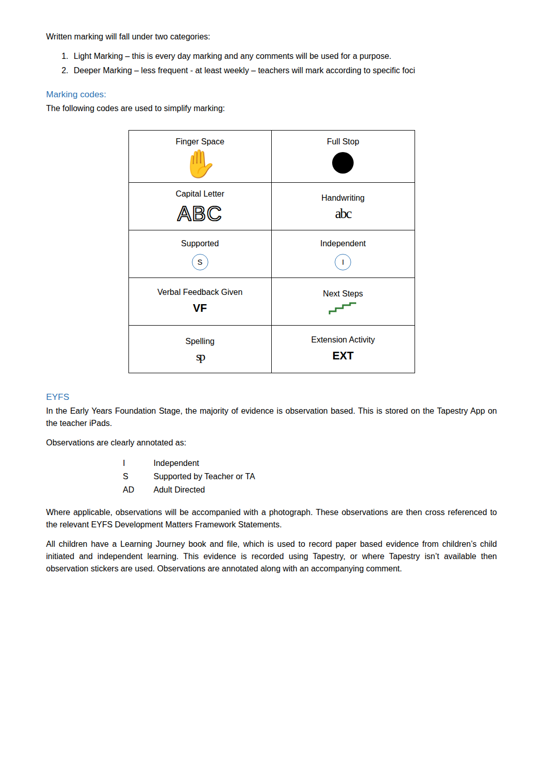Written marking will fall under two categories:
Light Marking – this is every day marking and any comments will be used for a purpose.
Deeper Marking – less frequent - at least weekly – teachers will mark according to specific foci
Marking codes:
The following codes are used to simplify marking:
| Finger Space ✋ | Full Stop |
| Capital Letter ABC | Handwriting abc |
| Supported S | Independent I |
| Verbal Feedback Given VF | Next Steps |
| Spelling sp | Extension Activity EXT |
EYFS
In the Early Years Foundation Stage, the majority of evidence is observation based. This is stored on the Tapestry App on the teacher iPads.
Observations are clearly annotated as:
IIndependent
SSupported by Teacher or TA
ADAdult Directed
Where applicable, observations will be accompanied with a photograph. These observations are then cross referenced to the relevant EYFS Development Matters Framework Statements.
All children have a Learning Journey book and file, which is used to record paper based evidence from children’s child initiated and independent learning. This evidence is recorded using Tapestry, or where Tapestry isn’t available then observation stickers are used. Observations are annotated along with an accompanying comment.